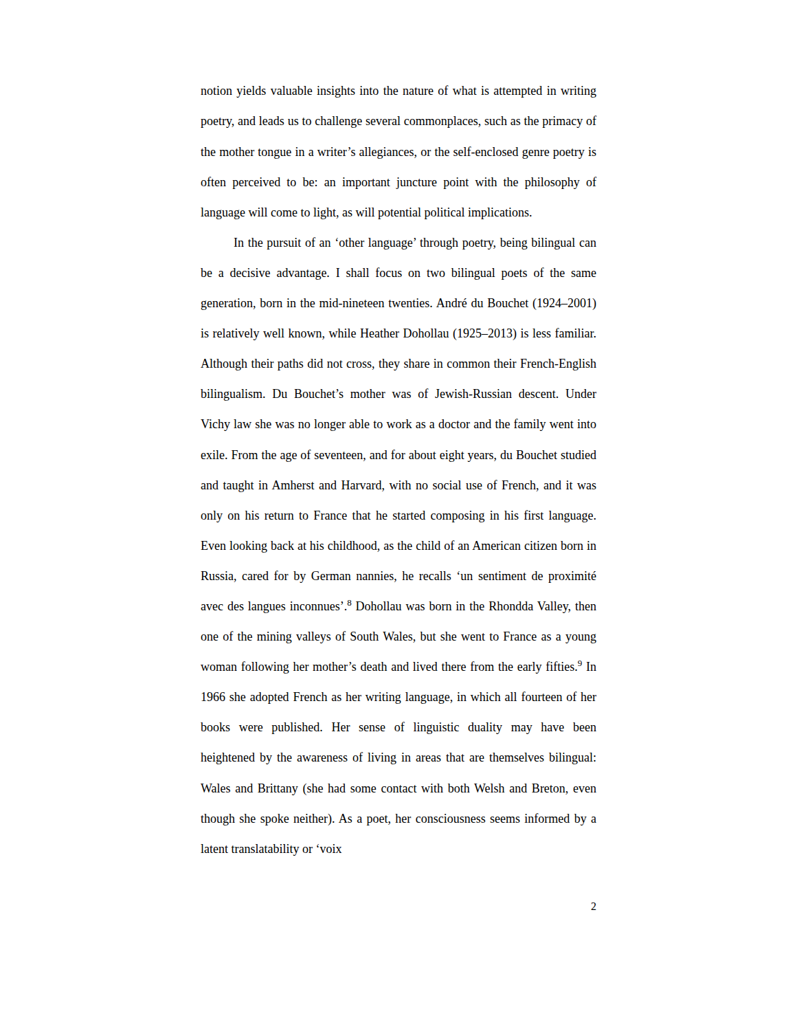notion yields valuable insights into the nature of what is attempted in writing poetry, and leads us to challenge several commonplaces, such as the primacy of the mother tongue in a writer’s allegiances, or the self-enclosed genre poetry is often perceived to be: an important juncture point with the philosophy of language will come to light, as will potential political implications.
In the pursuit of an ‘other language’ through poetry, being bilingual can be a decisive advantage. I shall focus on two bilingual poets of the same generation, born in the mid-nineteen twenties. André du Bouchet (1924–2001) is relatively well known, while Heather Dohollau (1925–2013) is less familiar. Although their paths did not cross, they share in common their French-English bilingualism. Du Bouchet’s mother was of Jewish-Russian descent. Under Vichy law she was no longer able to work as a doctor and the family went into exile. From the age of seventeen, and for about eight years, du Bouchet studied and taught in Amherst and Harvard, with no social use of French, and it was only on his return to France that he started composing in his first language. Even looking back at his childhood, as the child of an American citizen born in Russia, cared for by German nannies, he recalls ‘un sentiment de proximité avec des langues inconnues’.8 Dohollau was born in the Rhondda Valley, then one of the mining valleys of South Wales, but she went to France as a young woman following her mother’s death and lived there from the early fifties.9 In 1966 she adopted French as her writing language, in which all fourteen of her books were published. Her sense of linguistic duality may have been heightened by the awareness of living in areas that are themselves bilingual: Wales and Brittany (she had some contact with both Welsh and Breton, even though she spoke neither). As a poet, her consciousness seems informed by a latent translatability or ‘voix
2